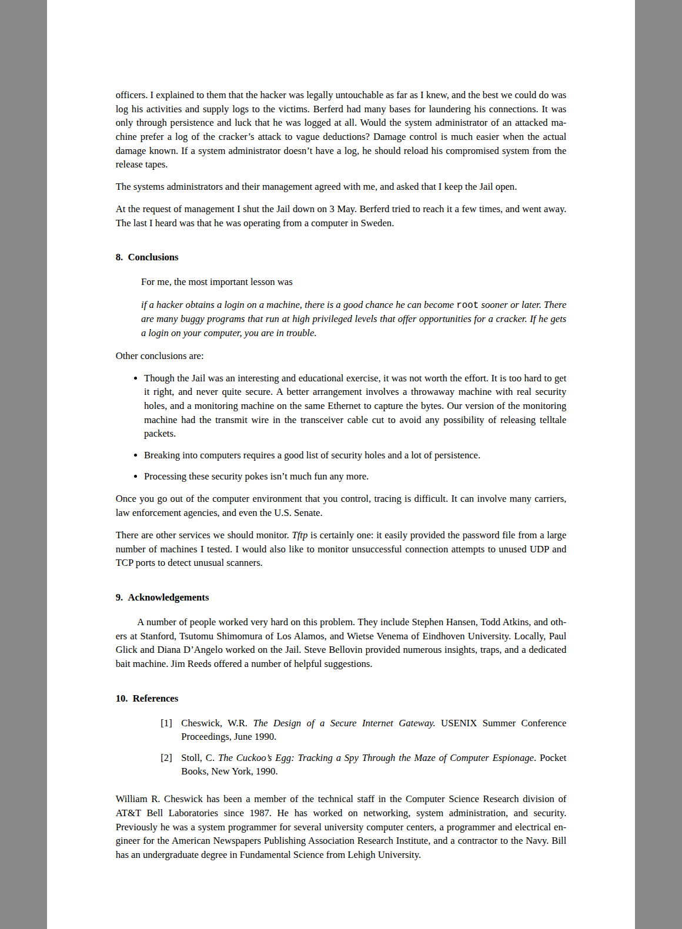officers. I explained to them that the hacker was legally untouchable as far as I knew, and the best we could do was log his activities and supply logs to the victims. Berferd had many bases for laundering his connections. It was only through persistence and luck that he was logged at all. Would the system administrator of an attacked machine prefer a log of the cracker’s attack to vague deductions? Damage control is much easier when the actual damage known. If a system administrator doesn’t have a log, he should reload his compromised system from the release tapes.
The systems administrators and their management agreed with me, and asked that I keep the Jail open.
At the request of management I shut the Jail down on 3 May. Berferd tried to reach it a few times, and went away. The last I heard was that he was operating from a computer in Sweden.
8. Conclusions
For me, the most important lesson was
if a hacker obtains a login on a machine, there is a good chance he can become root sooner or later. There are many buggy programs that run at high privileged levels that offer opportunities for a cracker. If he gets a login on your computer, you are in trouble.
Other conclusions are:
Though the Jail was an interesting and educational exercise, it was not worth the effort. It is too hard to get it right, and never quite secure. A better arrangement involves a throwaway machine with real security holes, and a monitoring machine on the same Ethernet to capture the bytes. Our version of the monitoring machine had the transmit wire in the transceiver cable cut to avoid any possibility of releasing telltale packets.
Breaking into computers requires a good list of security holes and a lot of persistence.
Processing these security pokes isn’t much fun any more.
Once you go out of the computer environment that you control, tracing is difficult. It can involve many carriers, law enforcement agencies, and even the U.S. Senate.
There are other services we should monitor. Tftp is certainly one: it easily provided the password file from a large number of machines I tested. I would also like to monitor unsuccessful connection attempts to unused UDP and TCP ports to detect unusual scanners.
9. Acknowledgements
A number of people worked very hard on this problem. They include Stephen Hansen, Todd Atkins, and others at Stanford, Tsutomu Shimomura of Los Alamos, and Wietse Venema of Eindhoven University. Locally, Paul Glick and Diana D’Angelo worked on the Jail. Steve Bellovin provided numerous insights, traps, and a dedicated bait machine. Jim Reeds offered a number of helpful suggestions.
10. References
[1] Cheswick, W.R. The Design of a Secure Internet Gateway. USENIX Summer Conference Proceedings, June 1990.
[2] Stoll, C. The Cuckoo’s Egg: Tracking a Spy Through the Maze of Computer Espionage. Pocket Books, New York, 1990.
William R. Cheswick has been a member of the technical staff in the Computer Science Research division of AT&T Bell Laboratories since 1987. He has worked on networking, system administration, and security. Previously he was a system programmer for several university computer centers, a programmer and electrical engineer for the American Newspapers Publishing Association Research Institute, and a contractor to the Navy. Bill has an undergraduate degree in Fundamental Science from Lehigh University.